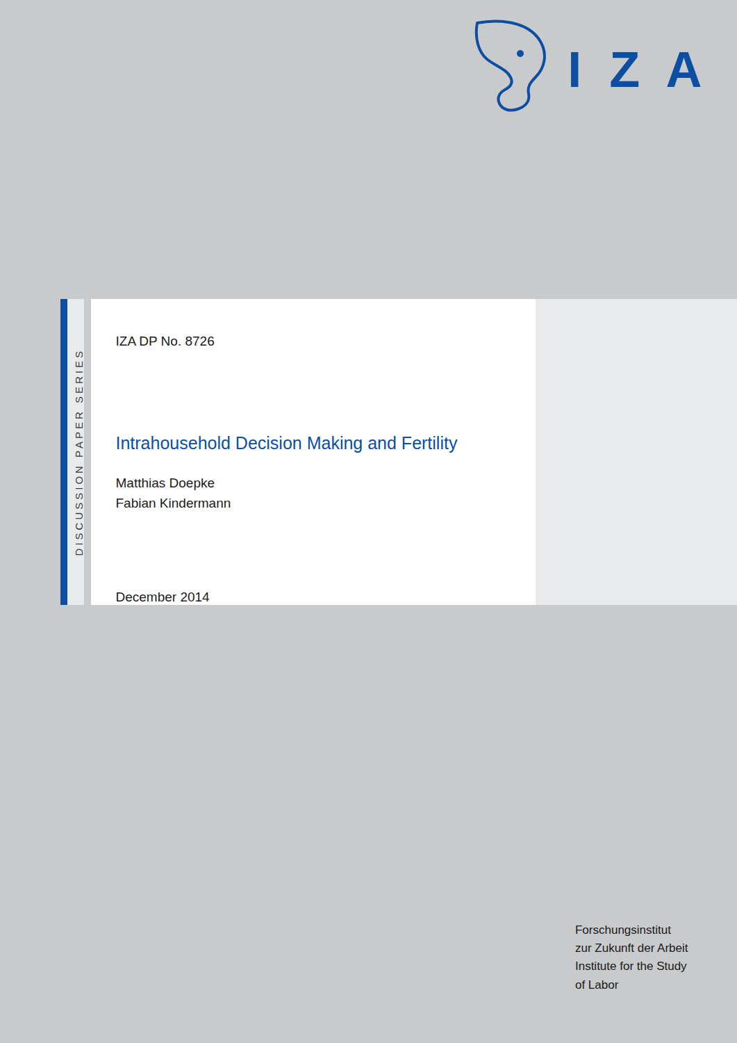I Z A
Discussion Paper Series
IZA DP No. 8726
Intrahousehold Decision Making and Fertility
Matthias Doepke
Fabian Kindermann
December 2014
Forschungsinstitut
zur Zukunft der Arbeit
Institute for the Study
of Labor